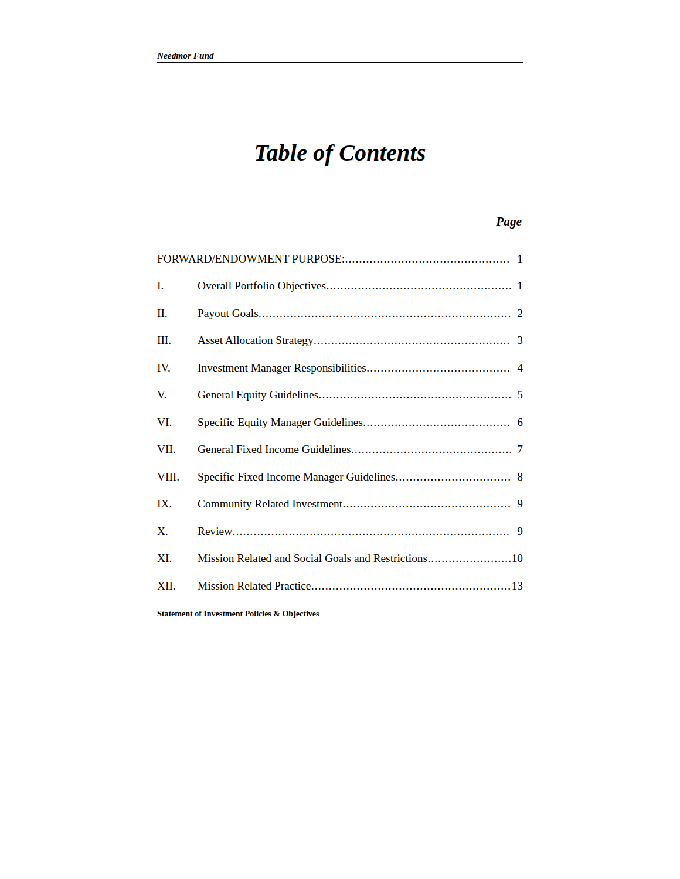Needmor Fund
Table of Contents
Page
FORWARD/ENDOWMENT PURPOSE: .............................................................. 1
I. Overall Portfolio Objectives ........................................................................... 1
II. Payout Goals ................................................................................................... 2
III. Asset Allocation Strategy .............................................................................. 3
IV. Investment Manager Responsibilities ............................................................. 4
V. General Equity Guidelines ............................................................................. 5
VI. Specific Equity Manager Guidelines .............................................................. 6
VII. General Fixed Income Guidelines .................................................................. 7
VIII. Specific Fixed Income Manager Guidelines .................................................. 8
IX. Community Related Investment ..................................................................... 9
X. Review ......................................................................................................... 9
XI. Mission Related and Social Goals and Restrictions ..................................... 10
XII. Mission Related Practice .............................................................................. 13
Statement of Investment Policies & Objectives